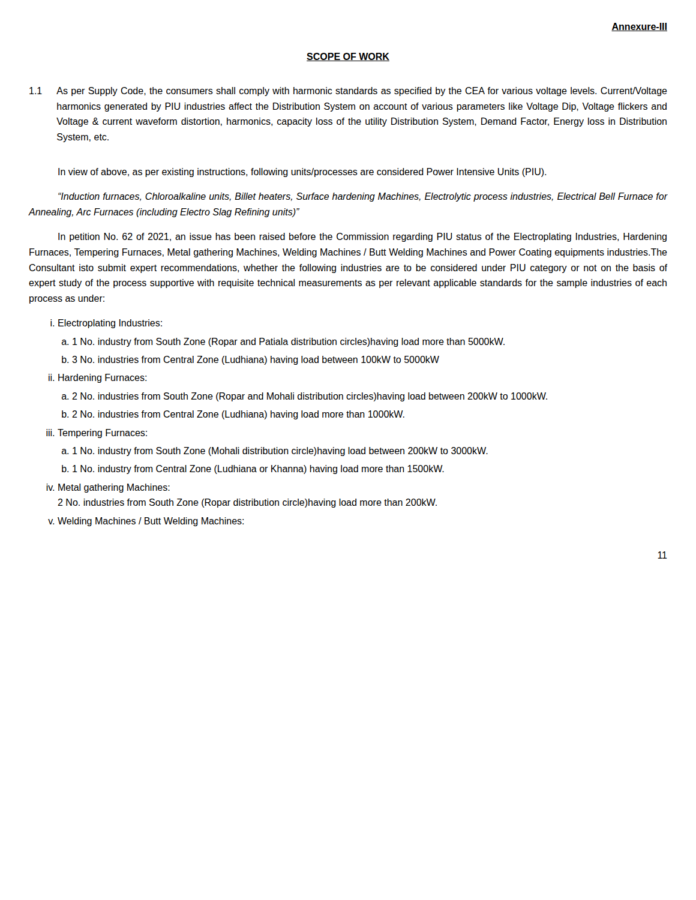Annexure-III
SCOPE OF WORK
1.1
As per Supply Code, the consumers shall comply with harmonic standards as specified by the CEA for various voltage levels. Current/Voltage harmonics generated by PIU industries affect the Distribution System on account of various parameters like Voltage Dip, Voltage flickers and Voltage & current waveform distortion, harmonics, capacity loss of the utility Distribution System, Demand Factor, Energy loss in Distribution System, etc.
In view of above, as per existing instructions, following units/processes are considered Power Intensive Units (PIU).
“Induction furnaces, Chloroalkaline units, Billet heaters, Surface hardening Machines, Electrolytic process industries, Electrical Bell Furnace for Annealing, Arc Furnaces (including Electro Slag Refining units)”
In petition No. 62 of 2021, an issue has been raised before the Commission regarding PIU status of the Electroplating Industries, Hardening Furnaces, Tempering Furnaces, Metal gathering Machines, Welding Machines / Butt Welding Machines and Power Coating equipments industries.The Consultant isto submit expert recommendations, whether the following industries are to be considered under PIU category or not on the basis of expert study of the process supportive with requisite technical measurements as per relevant applicable standards for the sample industries of each process as under:
Electroplating Industries:
1 No. industry from South Zone (Ropar and Patiala distribution circles)having load more than 5000kW.
3 No. industries from Central Zone (Ludhiana) having load between 100kW to 5000kW
Hardening Furnaces:
2 No. industries from South Zone (Ropar and Mohali distribution circles)having load between 200kW to 1000kW.
2 No. industries from Central Zone (Ludhiana) having load more than 1000kW.
Tempering Furnaces:
1 No. industry from South Zone (Mohali distribution circle)having load between 200kW to 3000kW.
1 No. industry from Central Zone (Ludhiana or Khanna) having load more than 1500kW.
Metal gathering Machines:
2 No. industries from South Zone (Ropar distribution circle)having load more than 200kW.
Welding Machines / Butt Welding Machines:
11